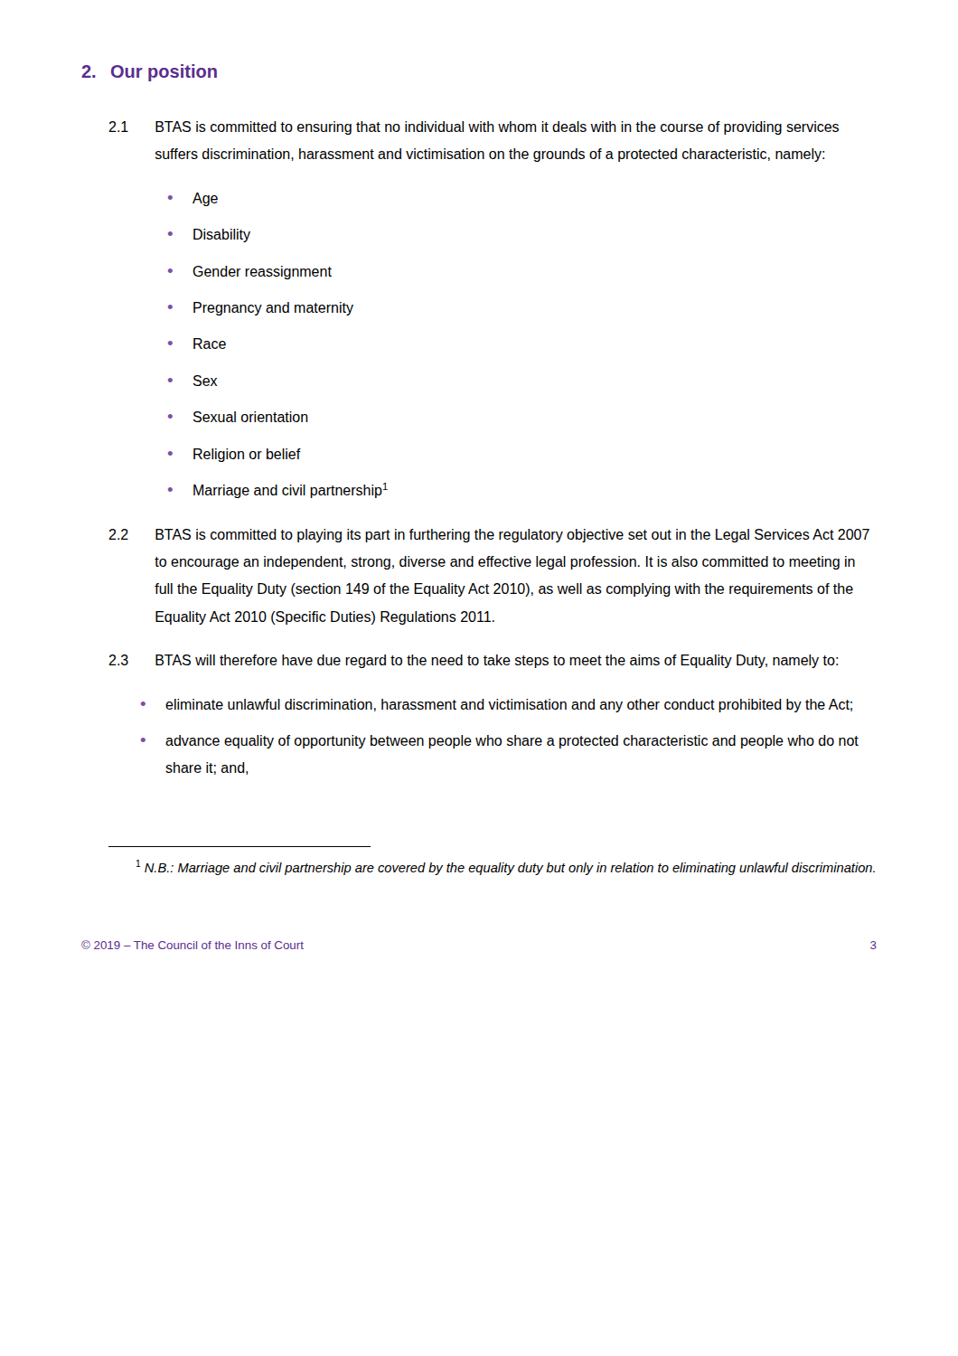2. Our position
2.1
BTAS is committed to ensuring that no individual with whom it deals with in the course of providing services suffers discrimination, harassment and victimisation on the grounds of a protected characteristic, namely:
Age
Disability
Gender reassignment
Pregnancy and maternity
Race
Sex
Sexual orientation
Religion or belief
Marriage and civil partnership1
2.2
BTAS is committed to playing its part in furthering the regulatory objective set out in the Legal Services Act 2007 to encourage an independent, strong, diverse and effective legal profession. It is also committed to meeting in full the Equality Duty (section 149 of the Equality Act 2010), as well as complying with the requirements of the Equality Act 2010 (Specific Duties) Regulations 2011.
2.3
BTAS will therefore have due regard to the need to take steps to meet the aims of Equality Duty, namely to:
eliminate unlawful discrimination, harassment and victimisation and any other conduct prohibited by the Act;
advance equality of opportunity between people who share a protected characteristic and people who do not share it; and,
1 N.B.: Marriage and civil partnership are covered by the equality duty but only in relation to eliminating unlawful discrimination.
© 2019 – The Council of the Inns of Court 3